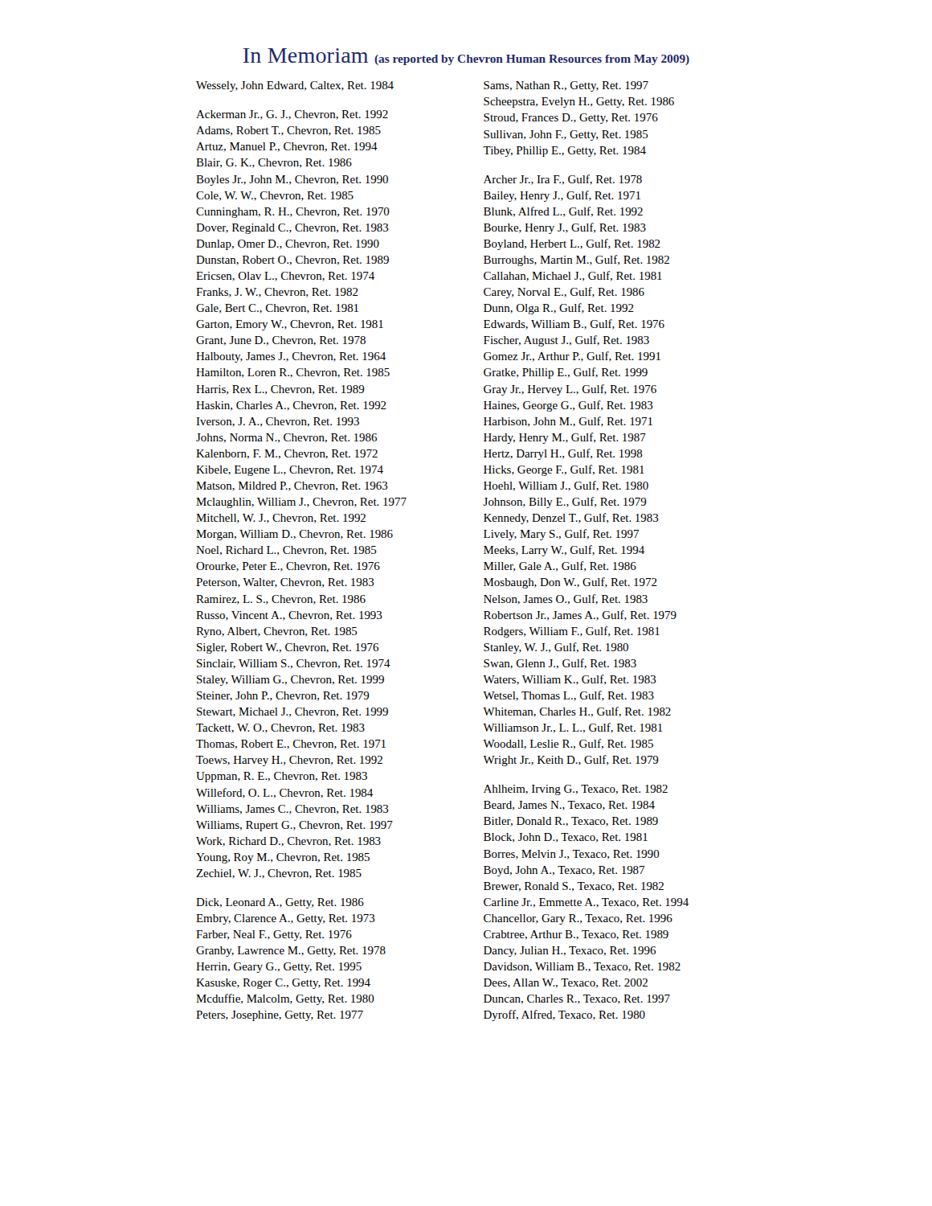In Memoriam (as reported by Chevron Human Resources from May 2009)
Wessely, John Edward, Caltex, Ret. 1984
Ackerman Jr., G. J., Chevron, Ret. 1992
Adams, Robert T., Chevron, Ret. 1985
Artuz, Manuel P., Chevron, Ret. 1994
Blair, G. K., Chevron, Ret. 1986
Boyles Jr., John M., Chevron, Ret. 1990
Cole, W. W., Chevron, Ret. 1985
Cunningham, R. H., Chevron, Ret. 1970
Dover, Reginald C., Chevron, Ret. 1983
Dunlap, Omer D., Chevron, Ret. 1990
Dunstan, Robert O., Chevron, Ret. 1989
Ericsen, Olav L., Chevron, Ret. 1974
Franks, J. W., Chevron, Ret. 1982
Gale, Bert C., Chevron, Ret. 1981
Garton, Emory W., Chevron, Ret. 1981
Grant, June D., Chevron, Ret. 1978
Halbouty, James J., Chevron, Ret. 1964
Hamilton, Loren R., Chevron, Ret. 1985
Harris, Rex L., Chevron, Ret. 1989
Haskin, Charles A., Chevron, Ret. 1992
Iverson, J. A., Chevron, Ret. 1993
Johns, Norma N., Chevron, Ret. 1986
Kalenborn, F. M., Chevron, Ret. 1972
Kibele, Eugene L., Chevron, Ret. 1974
Matson, Mildred P., Chevron, Ret. 1963
Mclaughlin, William J., Chevron, Ret. 1977
Mitchell, W. J., Chevron, Ret. 1992
Morgan, William D., Chevron, Ret. 1986
Noel, Richard L., Chevron, Ret. 1985
Orourke, Peter E., Chevron, Ret. 1976
Peterson, Walter, Chevron, Ret. 1983
Ramirez, L. S., Chevron, Ret. 1986
Russo, Vincent A., Chevron, Ret. 1993
Ryno, Albert, Chevron, Ret. 1985
Sigler, Robert W., Chevron, Ret. 1976
Sinclair, William S., Chevron, Ret. 1974
Staley, William G., Chevron, Ret. 1999
Steiner, John P., Chevron, Ret. 1979
Stewart, Michael J., Chevron, Ret. 1999
Tackett, W. O., Chevron, Ret. 1983
Thomas, Robert E., Chevron, Ret. 1971
Toews, Harvey H., Chevron, Ret. 1992
Uppman, R. E., Chevron, Ret. 1983
Willeford, O. L., Chevron, Ret. 1984
Williams, James C., Chevron, Ret. 1983
Williams, Rupert G., Chevron, Ret. 1997
Work, Richard D., Chevron, Ret. 1983
Young, Roy M., Chevron, Ret. 1985
Zechiel, W. J., Chevron, Ret. 1985
Dick, Leonard A., Getty, Ret. 1986
Embry, Clarence A., Getty, Ret. 1973
Farber, Neal F., Getty, Ret. 1976
Granby, Lawrence M., Getty, Ret. 1978
Herrin, Geary G., Getty, Ret. 1995
Kasuske, Roger C., Getty, Ret. 1994
Mcduffie, Malcolm, Getty, Ret. 1980
Peters, Josephine, Getty, Ret. 1977
Sams, Nathan R., Getty, Ret. 1997
Scheepstra, Evelyn H., Getty, Ret. 1986
Stroud, Frances D., Getty, Ret. 1976
Sullivan, John F., Getty, Ret. 1985
Tibey, Phillip E., Getty, Ret. 1984
Archer Jr., Ira F., Gulf, Ret. 1978
Bailey, Henry J., Gulf, Ret. 1971
Blunk, Alfred L., Gulf, Ret. 1992
Bourke, Henry J., Gulf, Ret. 1983
Boyland, Herbert L., Gulf, Ret. 1982
Burroughs, Martin M., Gulf, Ret. 1982
Callahan, Michael J., Gulf, Ret. 1981
Carey, Norval E., Gulf, Ret. 1986
Dunn, Olga R., Gulf, Ret. 1992
Edwards, William B., Gulf, Ret. 1976
Fischer, August J., Gulf, Ret. 1983
Gomez Jr., Arthur P., Gulf, Ret. 1991
Gratke, Phillip E., Gulf, Ret. 1999
Gray Jr., Hervey L., Gulf, Ret. 1976
Haines, George G., Gulf, Ret. 1983
Harbison, John M., Gulf, Ret. 1971
Hardy, Henry M., Gulf, Ret. 1987
Hertz, Darryl H., Gulf, Ret. 1998
Hicks, George F., Gulf, Ret. 1981
Hoehl, William J., Gulf, Ret. 1980
Johnson, Billy E., Gulf, Ret. 1979
Kennedy, Denzel T., Gulf, Ret. 1983
Lively, Mary S., Gulf, Ret. 1997
Meeks, Larry W., Gulf, Ret. 1994
Miller, Gale A., Gulf, Ret. 1986
Mosbaugh, Don W., Gulf, Ret. 1972
Nelson, James O., Gulf, Ret. 1983
Robertson Jr., James A., Gulf, Ret. 1979
Rodgers, William F., Gulf, Ret. 1981
Stanley, W. J., Gulf, Ret. 1980
Swan, Glenn J., Gulf, Ret. 1983
Waters, William K., Gulf, Ret. 1983
Wetsel, Thomas L., Gulf, Ret. 1983
Whiteman, Charles H., Gulf, Ret. 1982
Williamson Jr., L. L., Gulf, Ret. 1981
Woodall, Leslie R., Gulf, Ret. 1985
Wright Jr., Keith D., Gulf, Ret. 1979
Ahlheim, Irving G., Texaco, Ret. 1982
Beard, James N., Texaco, Ret. 1984
Bitler, Donald R., Texaco, Ret. 1989
Block, John D., Texaco, Ret. 1981
Borres, Melvin J., Texaco, Ret. 1990
Boyd, John A., Texaco, Ret. 1987
Brewer, Ronald S., Texaco, Ret. 1982
Carline Jr., Emmette A., Texaco, Ret. 1994
Chancellor, Gary R., Texaco, Ret. 1996
Crabtree, Arthur B., Texaco, Ret. 1989
Dancy, Julian H., Texaco, Ret. 1996
Davidson, William B., Texaco, Ret. 1982
Dees, Allan W., Texaco, Ret. 2002
Duncan, Charles R., Texaco, Ret. 1997
Dyroff, Alfred, Texaco, Ret. 1980